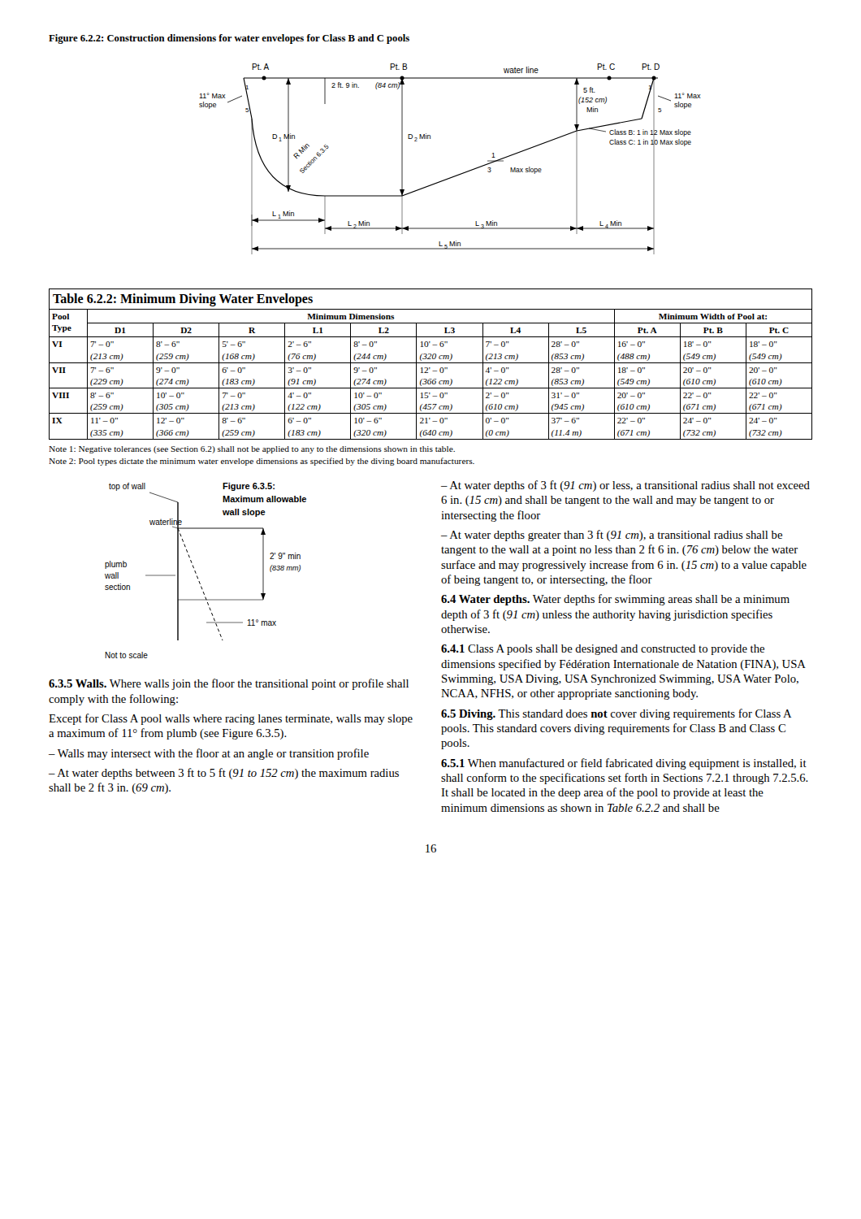Figure 6.2.2: Construction dimensions for water envelopes for Class B and C pools
water line Pt. A Pt. B Pt. C Pt. D 11° Max slope 1 5 11° Max slope 1 5 2 ft. 9 in. (84 cm) D 1 Min R Min Section 6.3.5 D 2 Min 5 ft. (152 cm) Min Class B: 1 in 12 Max slope Class C: 1 in 10 Max slope 1 3 Max slope L 1 Min L 2 Min L 3 Min L 4 Min L 5 Min
Table 6.2.2: Minimum Diving Water Envelopes
| Pool Type | Minimum Dimensions | Minimum Width of Pool at: |
| --- | --- | --- |
| D1 | D2 | R | L1 | L2 | L3 | L4 | L5 | Pt. A | Pt. B | Pt. C |
| VI | 7' – 0" (213 cm) | 8' – 6" (259 cm) | 5' – 6" (168 cm) | 2' – 6" (76 cm) | 8' – 0" (244 cm) | 10' – 6" (320 cm) | 7' – 0" (213 cm) | 28' – 0" (853 cm) | 16' – 0" (488 cm) | 18' – 0" (549 cm) | 18' – 0" (549 cm) |
| VII | 7' – 6" (229 cm) | 9' – 0" (274 cm) | 6' – 0" (183 cm) | 3' – 0" (91 cm) | 9' – 0" (274 cm) | 12' – 0" (366 cm) | 4' – 0" (122 cm) | 28' – 0" (853 cm) | 18' – 0" (549 cm) | 20' – 0" (610 cm) | 20' – 0" (610 cm) |
| VIII | 8' – 6" (259 cm) | 10' – 0" (305 cm) | 7' – 0" (213 cm) | 4' – 0" (122 cm) | 10' – 0" (305 cm) | 15' – 0" (457 cm) | 2' – 0" (610 cm) | 31' – 0" (945 cm) | 20' – 0" (610 cm) | 22' – 0" (671 cm) | 22' – 0" (671 cm) |
| IX | 11' – 0" (335 cm) | 12' – 0" (366 cm) | 8' – 6" (259 cm) | 6' – 0" (183 cm) | 10' – 6" (320 cm) | 21' – 0" (640 cm) | 0' – 0" (0 cm) | 37' – 6" (11.4 m) | 22' – 0" (671 cm) | 24' – 0" (732 cm) | 24' – 0" (732 cm) |
Note 1: Negative tolerances (see Section 6.2) shall not be applied to any to the dimensions shown in this table.
Note 2: Pool types dictate the minimum water envelope dimensions as specified by the diving board manufacturers.
Figure 6.3.5: Maximum allowable wall slope top of wall waterline plumb wall section 2' 9" min (838 mm) 11° max Not to scale
6.3.5 Walls. Where walls join the floor the transitional point or profile shall comply with the following:
Except for Class A pool walls where racing lanes terminate, walls may slope a maximum of 11° from plumb (see Figure 6.3.5).
– Walls may intersect with the floor at an angle or transition profile
– At water depths between 3 ft to 5 ft (91 to 152 cm) the maximum radius shall be 2 ft 3 in. (69 cm).
– At water depths of 3 ft (91 cm) or less, a transitional radius shall not exceed 6 in. (15 cm) and shall be tangent to the wall and may be tangent to or intersecting the floor
– At water depths greater than 3 ft (91 cm), a transitional radius shall be tangent to the wall at a point no less than 2 ft 6 in. (76 cm) below the water surface and may progressively increase from 6 in. (15 cm) to a value capable of being tangent to, or intersecting, the floor
6.4 Water depths. Water depths for swimming areas shall be a minimum depth of 3 ft (91 cm) unless the authority having jurisdiction specifies otherwise.
6.4.1 Class A pools shall be designed and constructed to provide the dimensions specified by Fédération Internationale de Natation (FINA), USA Swimming, USA Diving, USA Synchronized Swimming, USA Water Polo, NCAA, NFHS, or other appropriate sanctioning body.
6.5 Diving. This standard does not cover diving requirements for Class A pools. This standard covers diving requirements for Class B and Class C pools.
6.5.1 When manufactured or field fabricated diving equipment is installed, it shall conform to the specifications set forth in Sections 7.2.1 through 7.2.5.6. It shall be located in the deep area of the pool to provide at least the minimum dimensions as shown in Table 6.2.2 and shall be
16